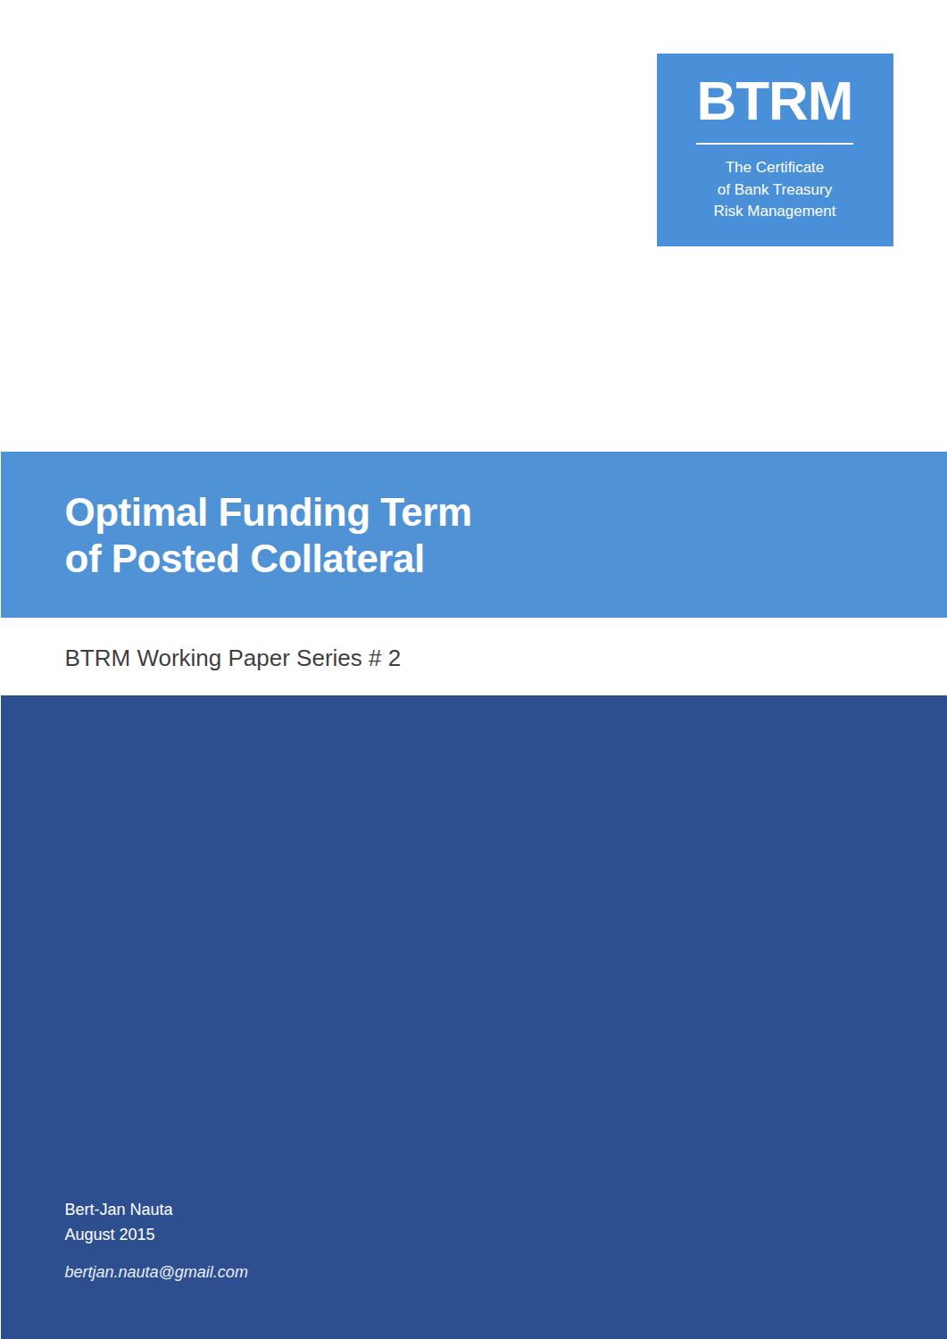BTRM
The Certificate
of Bank Treasury
Risk Management
Optimal Funding Term
of Posted Collateral
BTRM Working Paper Series # 2
Bert-Jan Nauta August 2015 bertjan.nauta@gmail.com